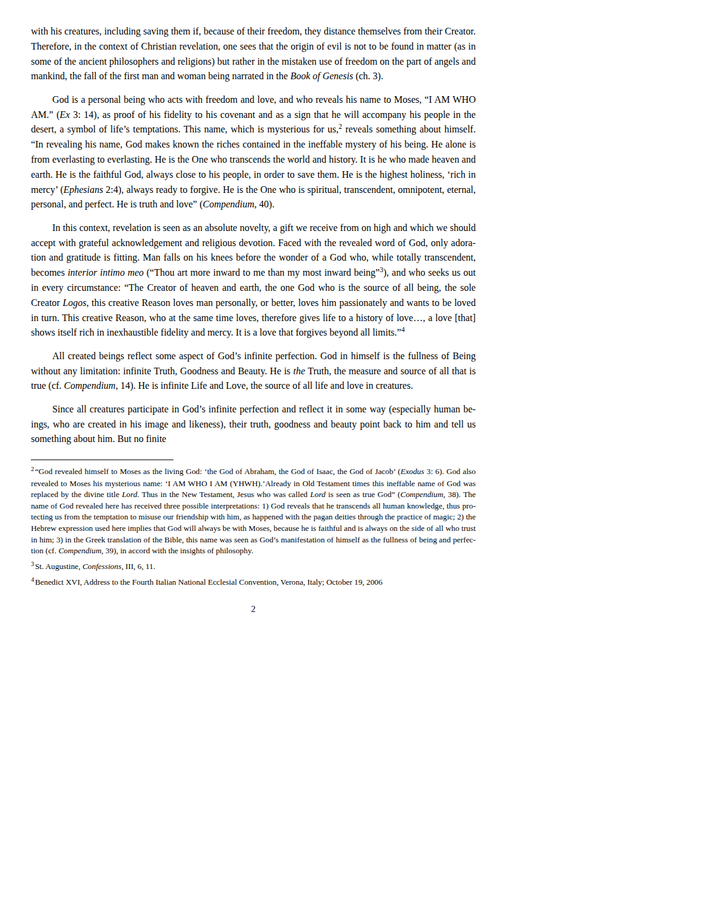with his creatures, including saving them if, because of their freedom, they distance themselves from their Creator. Therefore, in the context of Christian revelation, one sees that the origin of evil is not to be found in matter (as in some of the ancient philosophers and religions) but rather in the mistaken use of freedom on the part of angels and mankind, the fall of the first man and woman being narrated in the Book of Genesis (ch. 3).
God is a personal being who acts with freedom and love, and who reveals his name to Moses, “I AM WHO AM.” (Ex 3: 14), as proof of his fidelity to his covenant and as a sign that he will accompany his people in the desert, a symbol of life’s temptations. This name, which is mysterious for us,2 reveals something about himself. “In revealing his name, God makes known the riches contained in the ineffable mystery of his being. He alone is from everlasting to everlasting. He is the One who transcends the world and history. It is he who made heaven and earth. He is the faithful God, always close to his people, in order to save them. He is the highest holiness, ‘rich in mercy’ (Ephesians 2:4), always ready to forgive. He is the One who is spiritual, transcendent, omnipotent, eternal, personal, and perfect. He is truth and love” (Compendium, 40).
In this context, revelation is seen as an absolute novelty, a gift we receive from on high and which we should accept with grateful acknowledgement and religious devotion. Faced with the revealed word of God, only adoration and gratitude is fitting. Man falls on his knees before the wonder of a God who, while totally transcendent, becomes interior intimo meo (“Thou art more inward to me than my most inward being”3), and who seeks us out in every circumstance: “The Creator of heaven and earth, the one God who is the source of all being, the sole Creator Logos, this creative Reason loves man personally, or better, loves him passionately and wants to be loved in turn. This creative Reason, who at the same time loves, therefore gives life to a history of love…, a love [that] shows itself rich in inexhaustible fidelity and mercy. It is a love that forgives beyond all limits.”4
All created beings reflect some aspect of God’s infinite perfection. God in himself is the fullness of Being without any limitation: infinite Truth, Goodness and Beauty. He is the Truth, the measure and source of all that is true (cf. Compendium, 14). He is infinite Life and Love, the source of all life and love in creatures.
Since all creatures participate in God’s infinite perfection and reflect it in some way (especially human beings, who are created in his image and likeness), their truth, goodness and beauty point back to him and tell us something about him. But no finite
2“God revealed himself to Moses as the living God: ‘the God of Abraham, the God of Isaac, the God of Jacob’ (Exodus 3: 6). God also revealed to Moses his mysterious name: ‘I AM WHO I AM (YHWH).’Already in Old Testament times this ineffable name of God was replaced by the divine title Lord. Thus in the New Testament, Jesus who was called Lord is seen as true God” (Compendium, 38). The name of God revealed here has received three possible interpretations: 1) God reveals that he transcends all human knowledge, thus protecting us from the temptation to misuse our friendship with him, as happened with the pagan deities through the practice of magic; 2) the Hebrew expression used here implies that God will always be with Moses, because he is faithful and is always on the side of all who trust in him; 3) in the Greek translation of the Bible, this name was seen as God’s manifestation of himself as the fullness of being and perfection (cf. Compendium, 39), in accord with the insights of philosophy.
3 St. Augustine, Confessions, III, 6, 11.
4 Benedict XVI, Address to the Fourth Italian National Ecclesial Convention, Verona, Italy; October 19, 2006
2